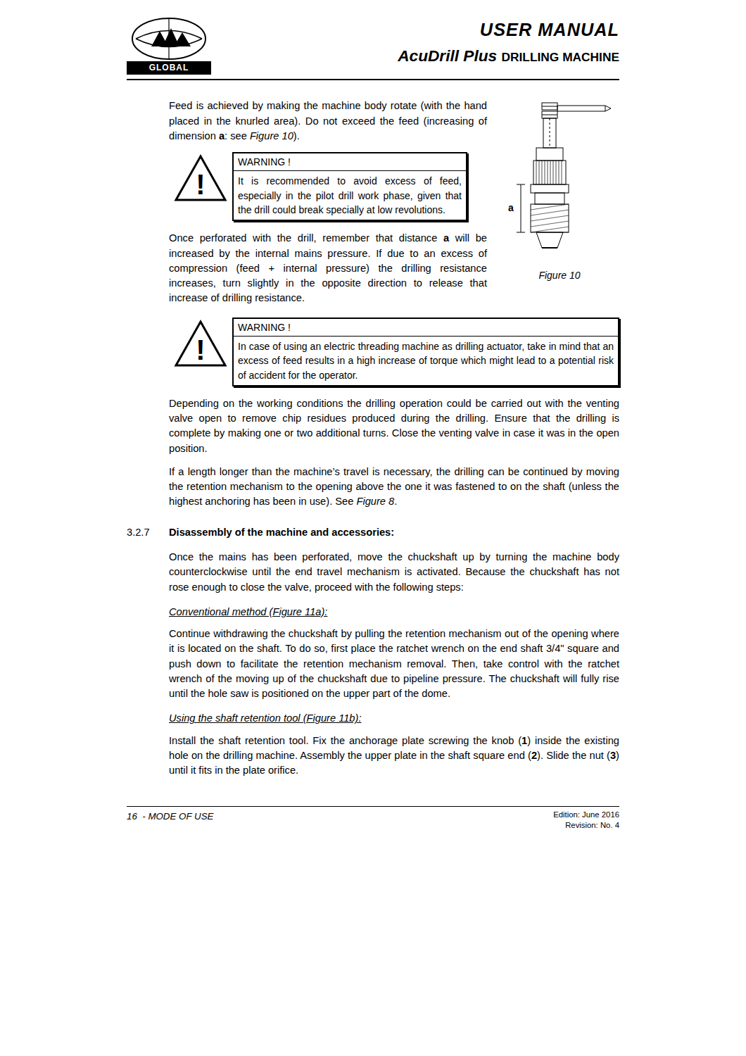GLOBAL
USER MANUAL
AcuDrill Plus DRILLING MACHINE
a
Figure 10
Feed is achieved by making the machine body rotate (with the hand placed in the knurled area). Do not exceed the feed (increasing of dimension a: see Figure 10).
!
WARNING !
It is recommended to avoid excess of feed, especially in the pilot drill work phase, given that the drill could break specially at low revolutions.
Once perforated with the drill, remember that distance a will be increased by the internal mains pressure. If due to an excess of compression (feed + internal pressure) the drilling resistance increases, turn slightly in the opposite direction to release that increase of drilling resistance.
!
WARNING !
In case of using an electric threading machine as drilling actuator, take in mind that an excess of feed results in a high increase of torque which might lead to a potential risk of accident for the operator.
Depending on the working conditions the drilling operation could be carried out with the venting valve open to remove chip residues produced during the drilling. Ensure that the drilling is complete by making one or two additional turns. Close the venting valve in case it was in the open position.
If a length longer than the machine’s travel is necessary, the drilling can be continued by moving the retention mechanism to the opening above the one it was fastened to on the shaft (unless the highest anchoring has been in use). See Figure 8.
3.2.7 Disassembly of the machine and accessories:
Once the mains has been perforated, move the chuckshaft up by turning the machine body counterclockwise until the end travel mechanism is activated. Because the chuckshaft has not rose enough to close the valve, proceed with the following steps:
Conventional method (Figure 11a):
Continue withdrawing the chuckshaft by pulling the retention mechanism out of the opening where it is located on the shaft. To do so, first place the ratchet wrench on the end shaft 3/4" square and push down to facilitate the retention mechanism removal. Then, take control with the ratchet wrench of the moving up of the chuckshaft due to pipeline pressure. The chuckshaft will fully rise until the hole saw is positioned on the upper part of the dome.
Using the shaft retention tool (Figure 11b):
Install the shaft retention tool. Fix the anchorage plate screwing the knob (1) inside the existing hole on the drilling machine. Assembly the upper plate in the shaft square end (2). Slide the nut (3) until it fits in the plate orifice.
16 - MODE OF USE
Edition: June 2016
Revision: No. 4